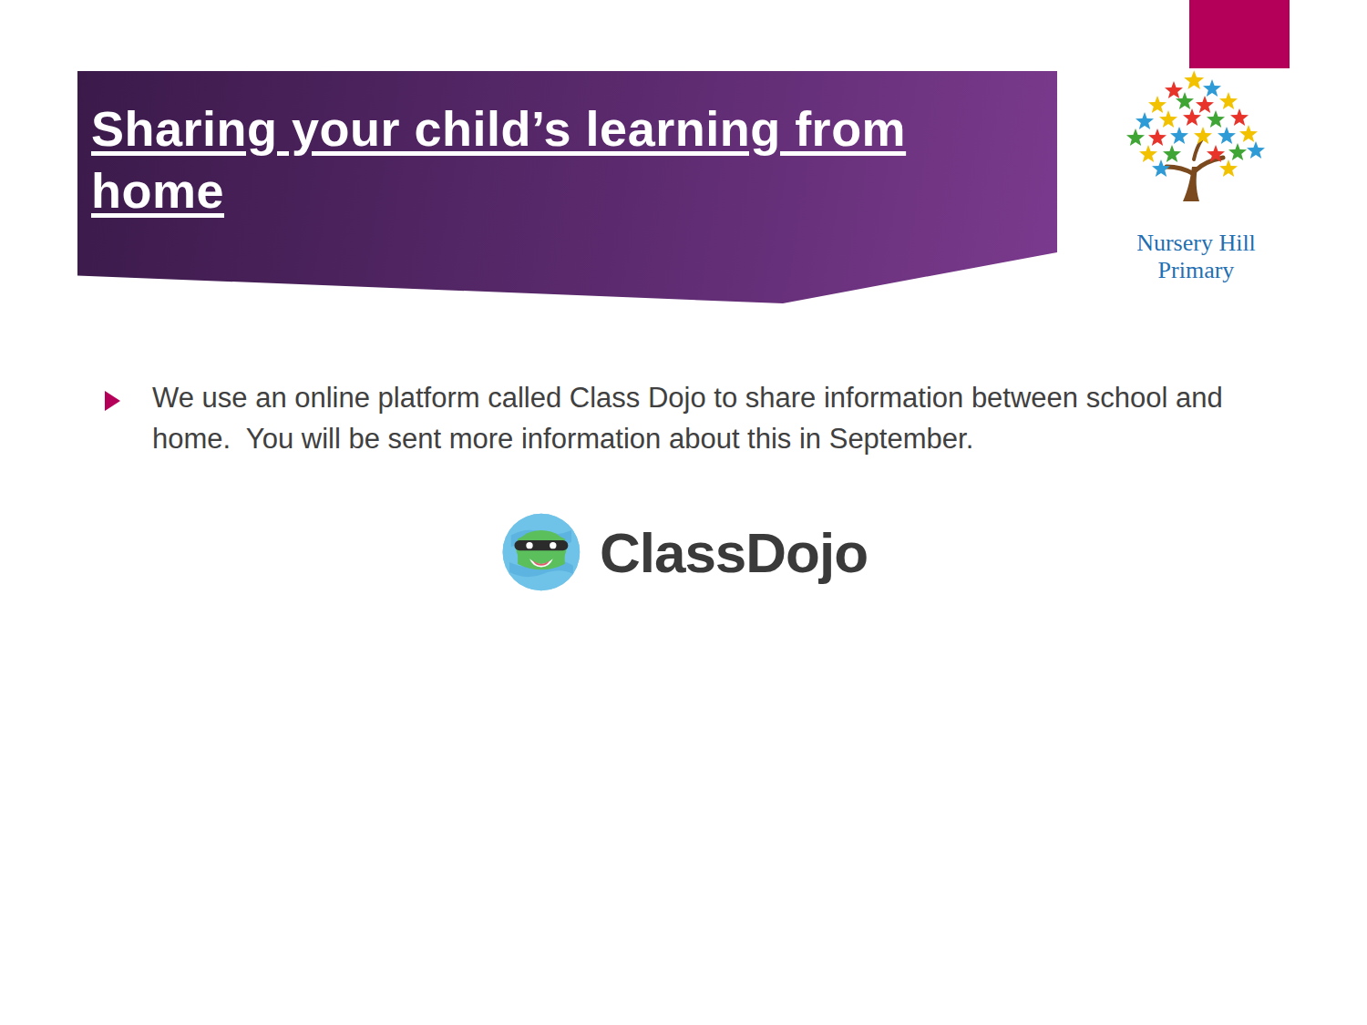Sharing your child’s learning from home
Nursery Hill
Primary
We use an online platform called Class Dojo to share information between school and home. You will be sent more information about this in September.
ClassDojo